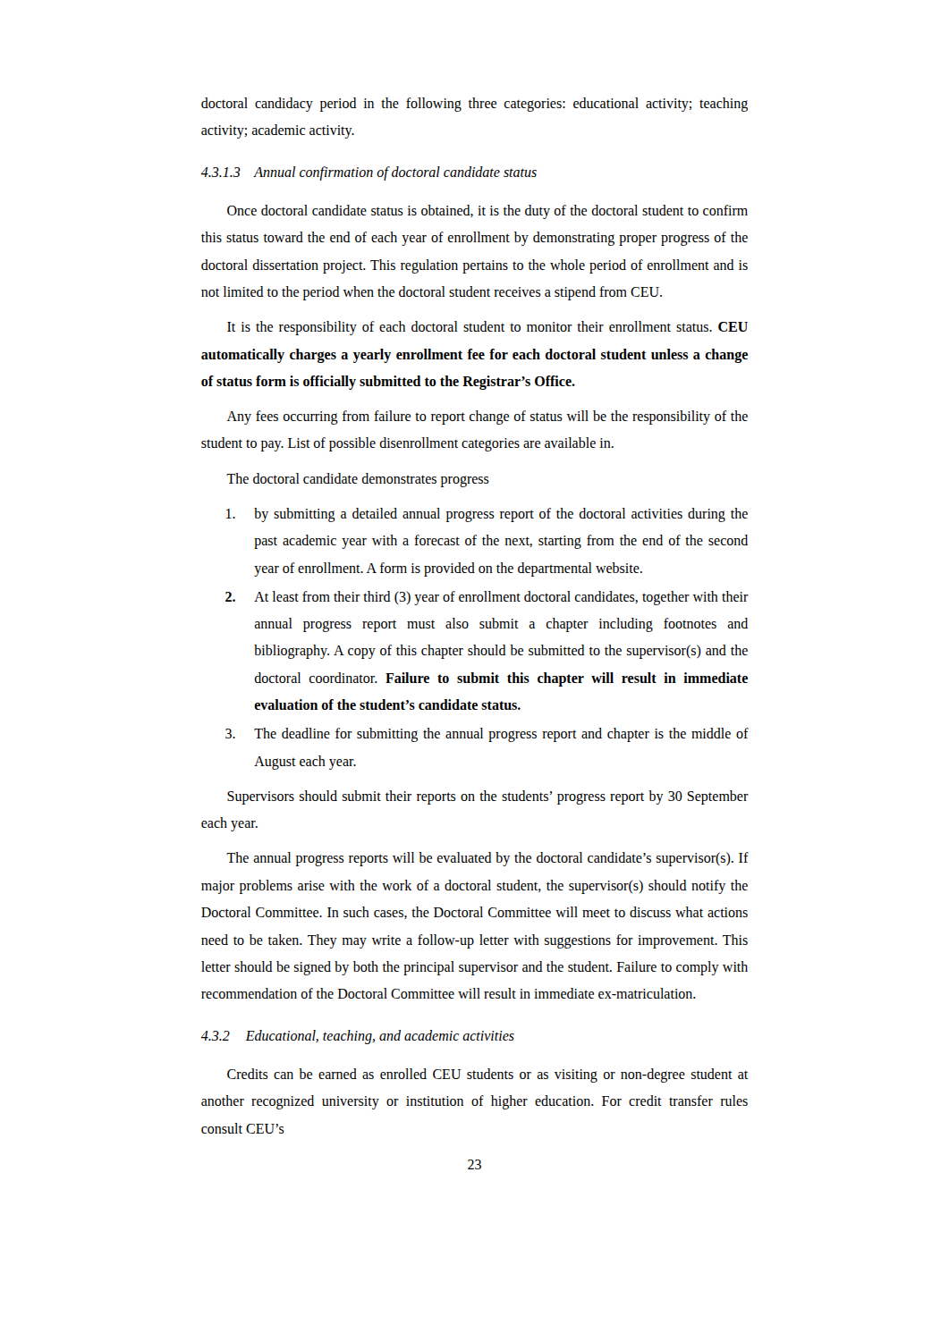doctoral candidacy period in the following three categories: educational activity; teaching activity; academic activity.
4.3.1.3 Annual confirmation of doctoral candidate status
Once doctoral candidate status is obtained, it is the duty of the doctoral student to confirm this status toward the end of each year of enrollment by demonstrating proper progress of the doctoral dissertation project. This regulation pertains to the whole period of enrollment and is not limited to the period when the doctoral student receives a stipend from CEU.
It is the responsibility of each doctoral student to monitor their enrollment status. CEU automatically charges a yearly enrollment fee for each doctoral student unless a change of status form is officially submitted to the Registrar’s Office.
Any fees occurring from failure to report change of status will be the responsibility of the student to pay. List of possible disenrollment categories are available in.
The doctoral candidate demonstrates progress
by submitting a detailed annual progress report of the doctoral activities during the past academic year with a forecast of the next, starting from the end of the second year of enrollment. A form is provided on the departmental website.
At least from their third (3) year of enrollment doctoral candidates, together with their annual progress report must also submit a chapter including footnotes and bibliography. A copy of this chapter should be submitted to the supervisor(s) and the doctoral coordinator. Failure to submit this chapter will result in immediate evaluation of the student’s candidate status.
The deadline for submitting the annual progress report and chapter is the middle of August each year.
Supervisors should submit their reports on the students’ progress report by 30 September each year.
The annual progress reports will be evaluated by the doctoral candidate’s supervisor(s). If major problems arise with the work of a doctoral student, the supervisor(s) should notify the Doctoral Committee. In such cases, the Doctoral Committee will meet to discuss what actions need to be taken. They may write a follow-up letter with suggestions for improvement. This letter should be signed by both the principal supervisor and the student. Failure to comply with recommendation of the Doctoral Committee will result in immediate ex-matriculation.
4.3.2 Educational, teaching, and academic activities
Credits can be earned as enrolled CEU students or as visiting or non-degree student at another recognized university or institution of higher education. For credit transfer rules consult CEU’s
23